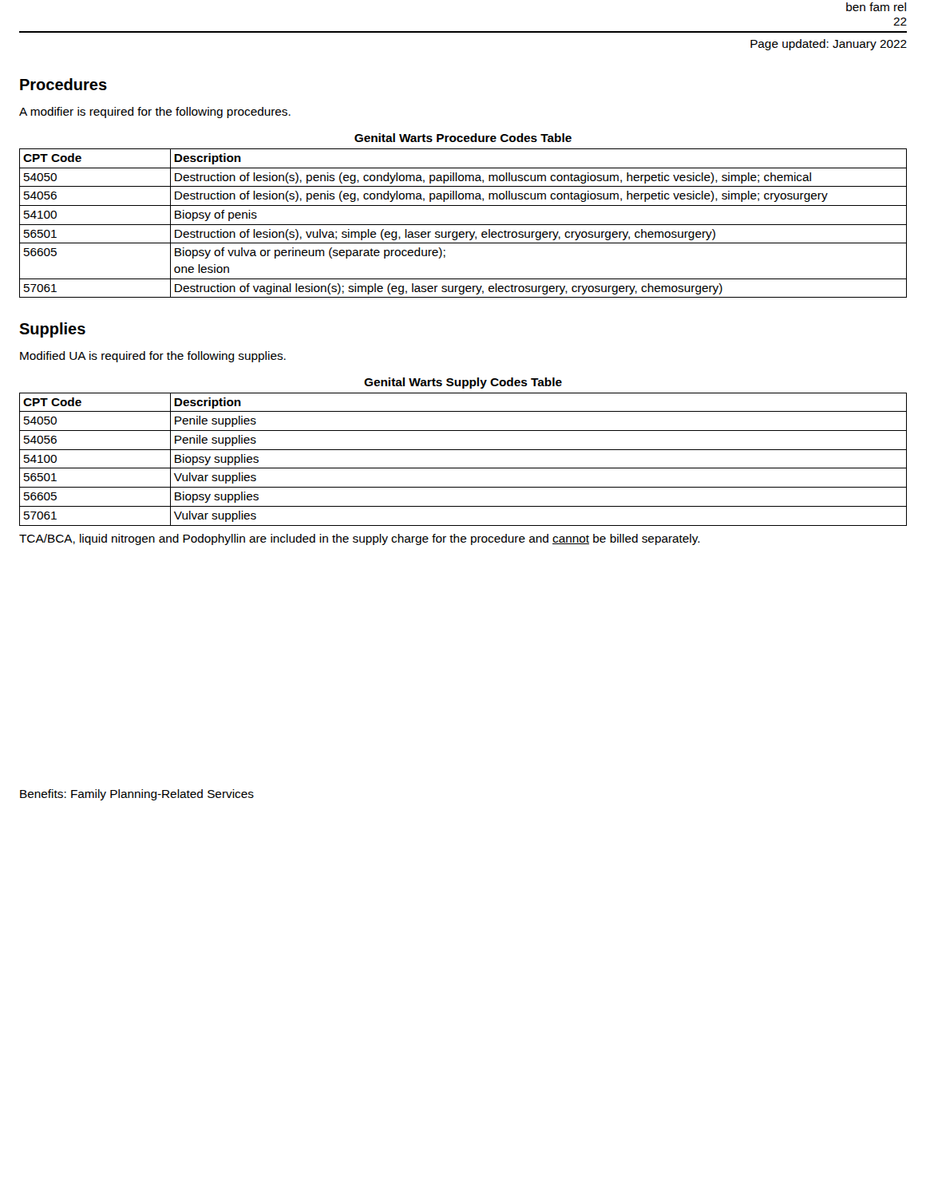ben fam rel
22
Page updated: January 2022
Procedures
A modifier is required for the following procedures.
Genital Warts Procedure Codes Table
| CPT Code | Description |
| --- | --- |
| 54050 | Destruction of lesion(s), penis (eg, condyloma, papilloma, molluscum contagiosum, herpetic vesicle), simple; chemical |
| 54056 | Destruction of lesion(s), penis (eg, condyloma, papilloma, molluscum contagiosum, herpetic vesicle), simple; cryosurgery |
| 54100 | Biopsy of penis |
| 56501 | Destruction of lesion(s), vulva; simple (eg, laser surgery, electrosurgery, cryosurgery, chemosurgery) |
| 56605 | Biopsy of vulva or perineum (separate procedure); one lesion |
| 57061 | Destruction of vaginal lesion(s); simple (eg, laser surgery, electrosurgery, cryosurgery, chemosurgery) |
Supplies
Modified UA is required for the following supplies.
Genital Warts Supply Codes Table
| CPT Code | Description |
| --- | --- |
| 54050 | Penile supplies |
| 54056 | Penile supplies |
| 54100 | Biopsy supplies |
| 56501 | Vulvar supplies |
| 56605 | Biopsy supplies |
| 57061 | Vulvar supplies |
TCA/BCA, liquid nitrogen and Podophyllin are included in the supply charge for the procedure and cannot be billed separately.
Benefits: Family Planning-Related Services